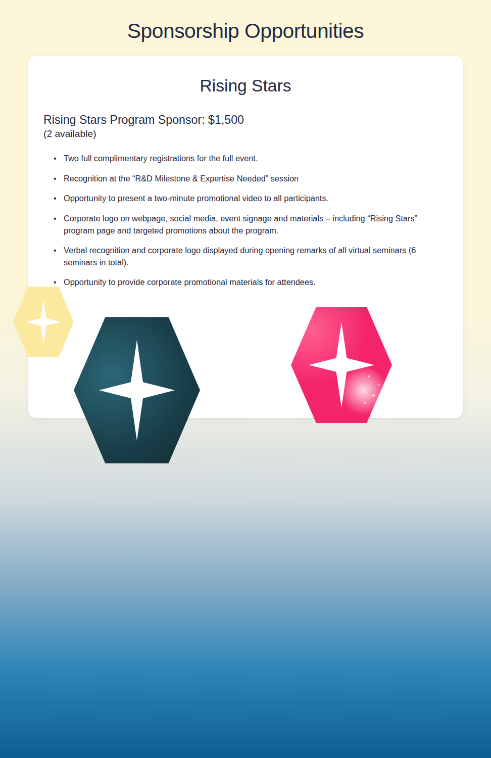Sponsorship Opportunities
Rising Stars
Rising Stars Program Sponsor: $1,500
(2 available)
Two full complimentary registrations for the full event.
Recognition at the “R&D Milestone & Expertise Needed” session
Opportunity to present a two-minute promotional video to all participants.
Corporate logo on webpage, social media, event signage and materials – including “Rising Stars” program page and targeted promotions about the program.
Verbal recognition and corporate logo displayed during opening remarks of all virtual seminars (6 seminars in total).
Opportunity to provide corporate promotional materials for attendees.